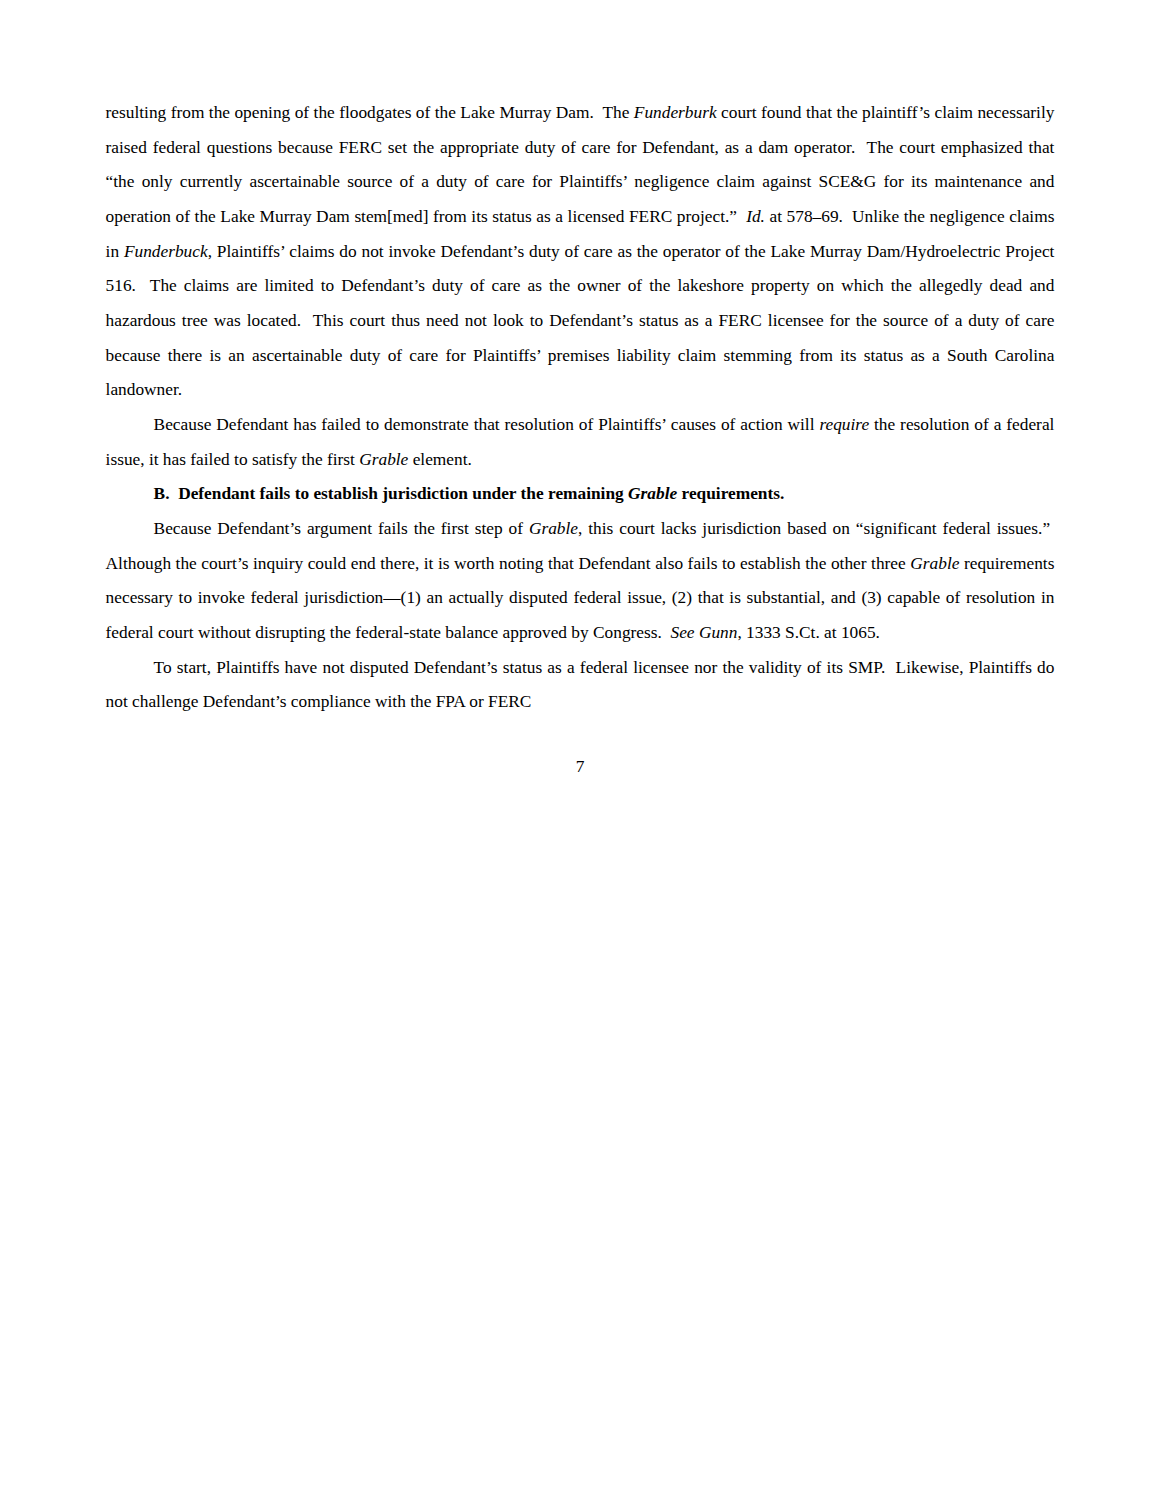resulting from the opening of the floodgates of the Lake Murray Dam. The Funderburk court found that the plaintiff’s claim necessarily raised federal questions because FERC set the appropriate duty of care for Defendant, as a dam operator. The court emphasized that “the only currently ascertainable source of a duty of care for Plaintiffs’ negligence claim against SCE&G for its maintenance and operation of the Lake Murray Dam stem[med] from its status as a licensed FERC project.” Id. at 578–69. Unlike the negligence claims in Funderbuck, Plaintiffs’ claims do not invoke Defendant’s duty of care as the operator of the Lake Murray Dam/Hydroelectric Project 516. The claims are limited to Defendant’s duty of care as the owner of the lakeshore property on which the allegedly dead and hazardous tree was located. This court thus need not look to Defendant’s status as a FERC licensee for the source of a duty of care because there is an ascertainable duty of care for Plaintiffs’ premises liability claim stemming from its status as a South Carolina landowner.
Because Defendant has failed to demonstrate that resolution of Plaintiffs’ causes of action will require the resolution of a federal issue, it has failed to satisfy the first Grable element.
B. Defendant fails to establish jurisdiction under the remaining Grable requirements.
Because Defendant’s argument fails the first step of Grable, this court lacks jurisdiction based on “significant federal issues.” Although the court’s inquiry could end there, it is worth noting that Defendant also fails to establish the other three Grable requirements necessary to invoke federal jurisdiction—(1) an actually disputed federal issue, (2) that is substantial, and (3) capable of resolution in federal court without disrupting the federal-state balance approved by Congress. See Gunn, 1333 S.Ct. at 1065.
To start, Plaintiffs have not disputed Defendant’s status as a federal licensee nor the validity of its SMP. Likewise, Plaintiffs do not challenge Defendant’s compliance with the FPA or FERC
7